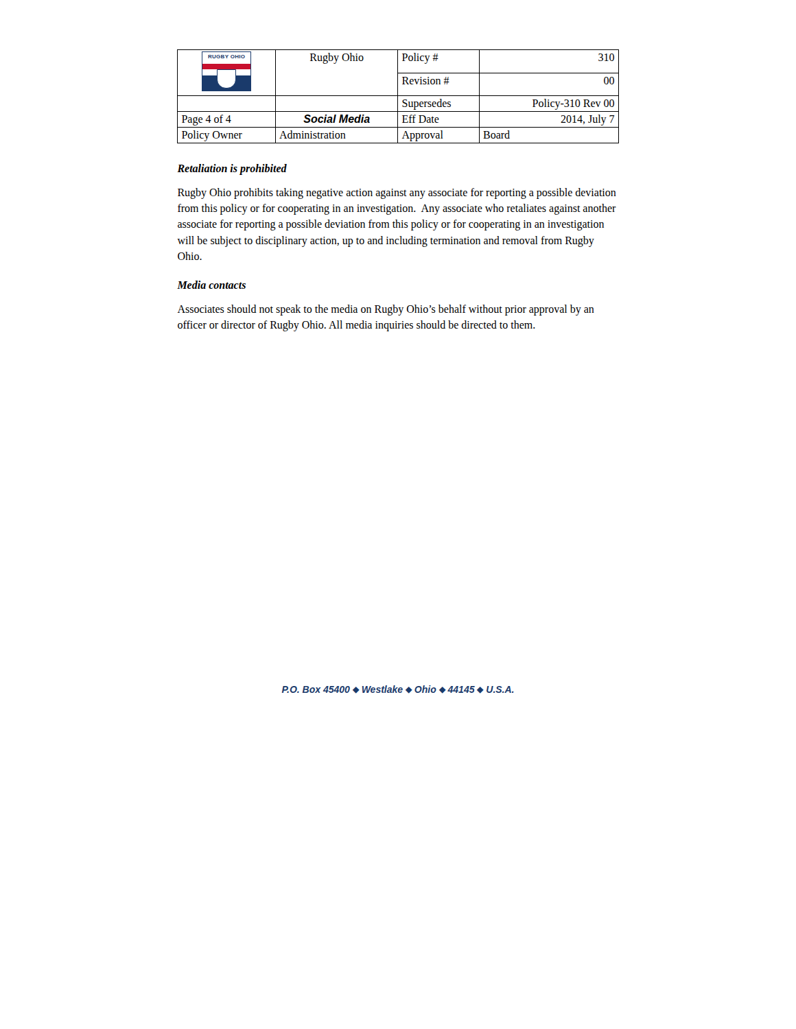| RUGBY OHIO | Rugby Ohio | Policy # | 310 |
| Revision # | 00 |
| | | Supersedes | Policy-310 Rev 00 |
| Page 4 of 4 | Social Media | Eff Date | 2014, July 7 |
| Policy Owner | Administration | Approval | Board |
Retaliation is prohibited
Rugby Ohio prohibits taking negative action against any associate for reporting a possible deviation from this policy or for cooperating in an investigation. Any associate who retaliates against another associate for reporting a possible deviation from this policy or for cooperating in an investigation will be subject to disciplinary action, up to and including termination and removal from Rugby Ohio.
Media contacts
Associates should not speak to the media on Rugby Ohio’s behalf without prior approval by an officer or director of Rugby Ohio. All media inquiries should be directed to them.
P.O. Box 45400 ◆ Westlake ◆ Ohio ◆ 44145 ◆ U.S.A.